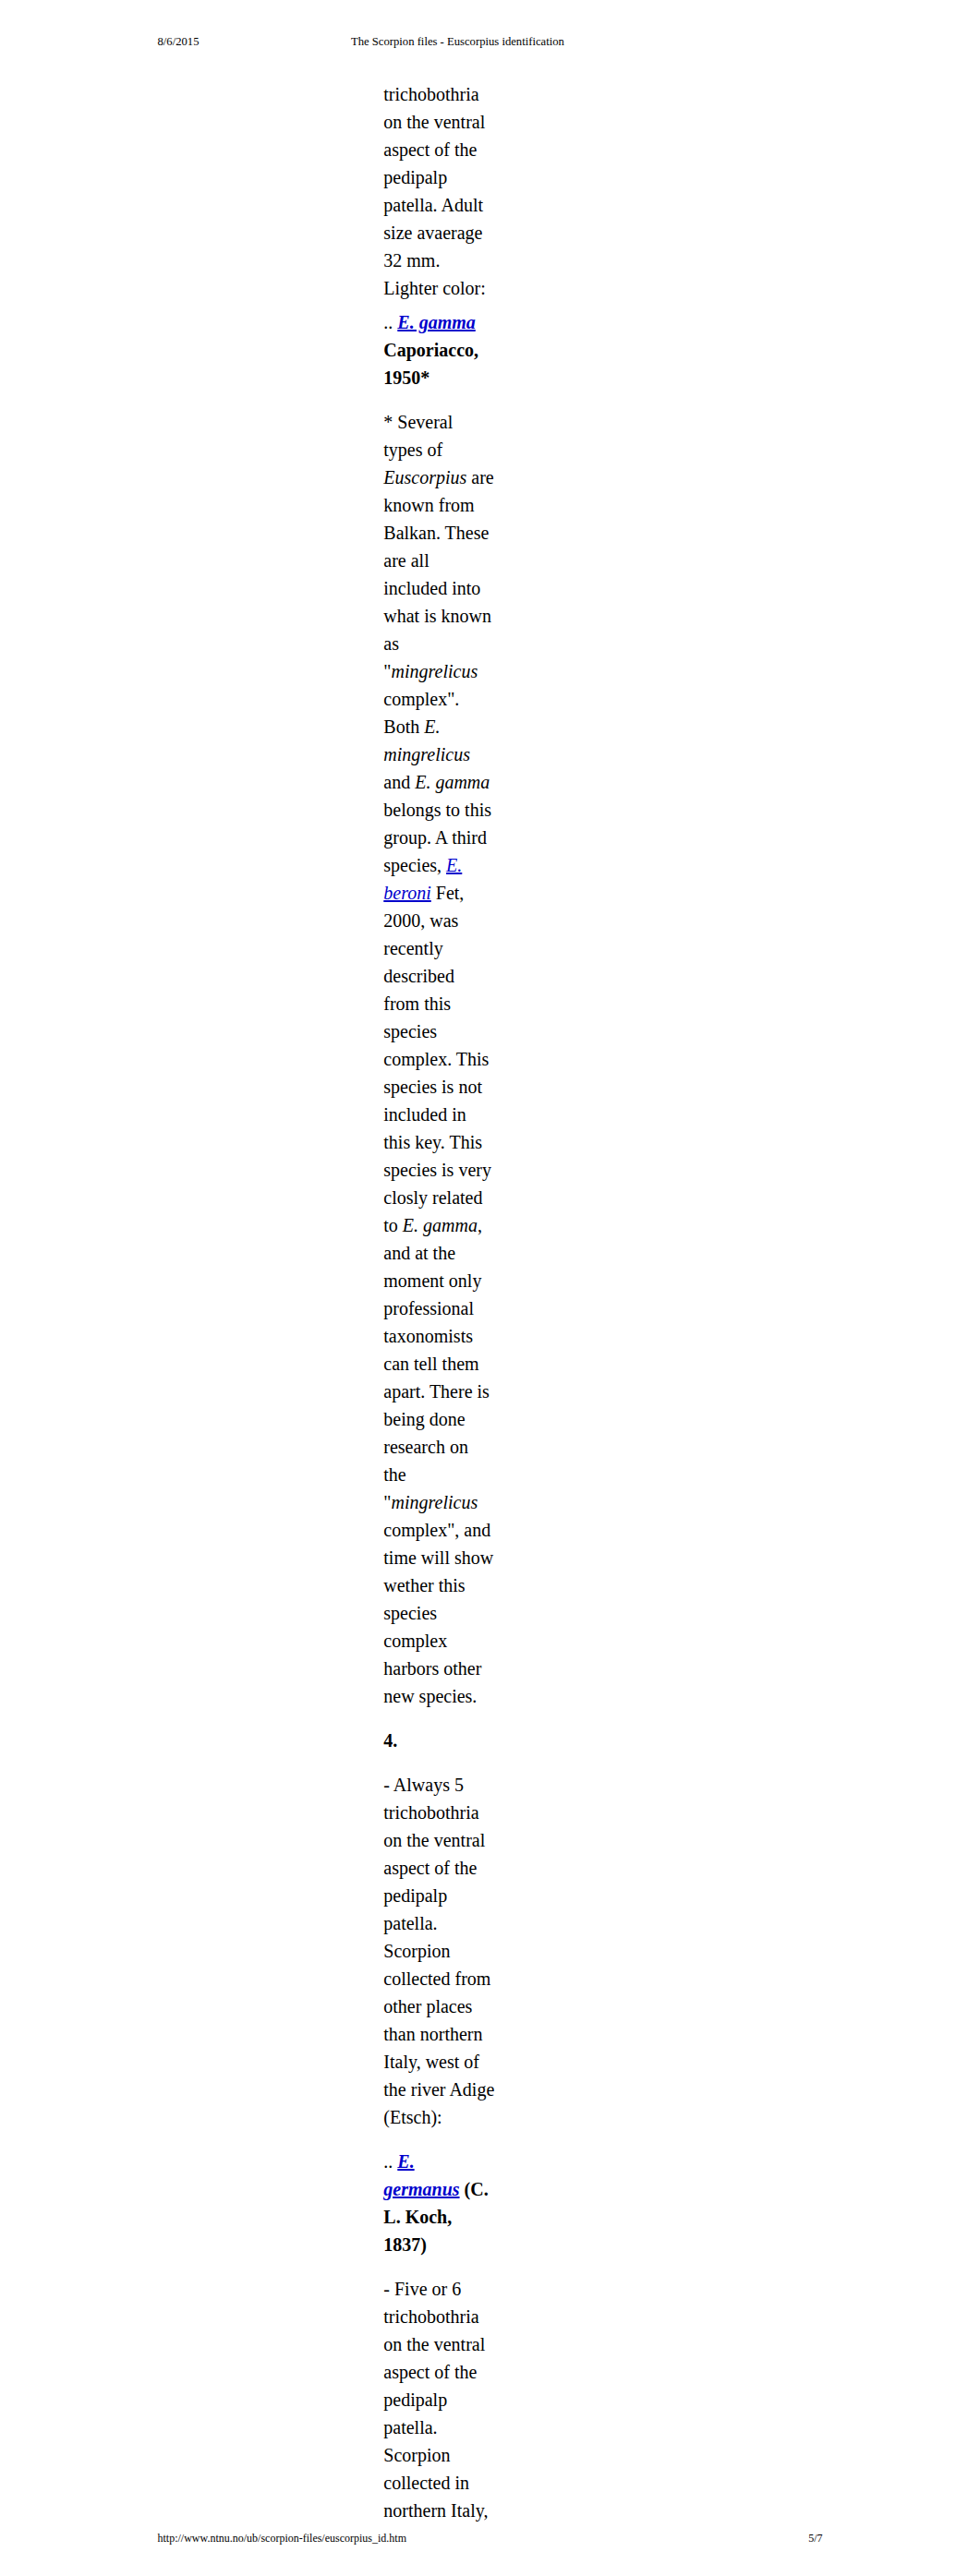8/6/2015
The Scorpion files - Euscorpius identification
trichobothria on the ventral aspect of the pedipalp patella. Adult size avaerage 32 mm. Lighter color:
.. E. gamma Caporiacco, 1950*
* Several types of Euscorpius are known from Balkan. These are all included into what is known as "mingrelicus complex". Both E. mingrelicus and E. gamma belongs to this group. A third species, E. beroni Fet, 2000, was recently described from this species complex. This species is not included in this key. This species is very closly related to E. gamma, and at the moment only professional taxonomists can tell them apart. There is being done research on the "mingrelicus complex", and time will show wether this species complex harbors other new species.
4.
- Always 5 trichobothria on the ventral aspect of the pedipalp patella. Scorpion collected from other places than northern Italy, west of the river Adige (Etsch):
.. E. germanus (C. L. Koch, 1837)
- Five or 6 trichobothria on the ventral aspect of the pedipalp patella. Scorpion collected in northern Italy,
http://www.ntnu.no/ub/scorpion-files/euscorpius_id.htm 5/7